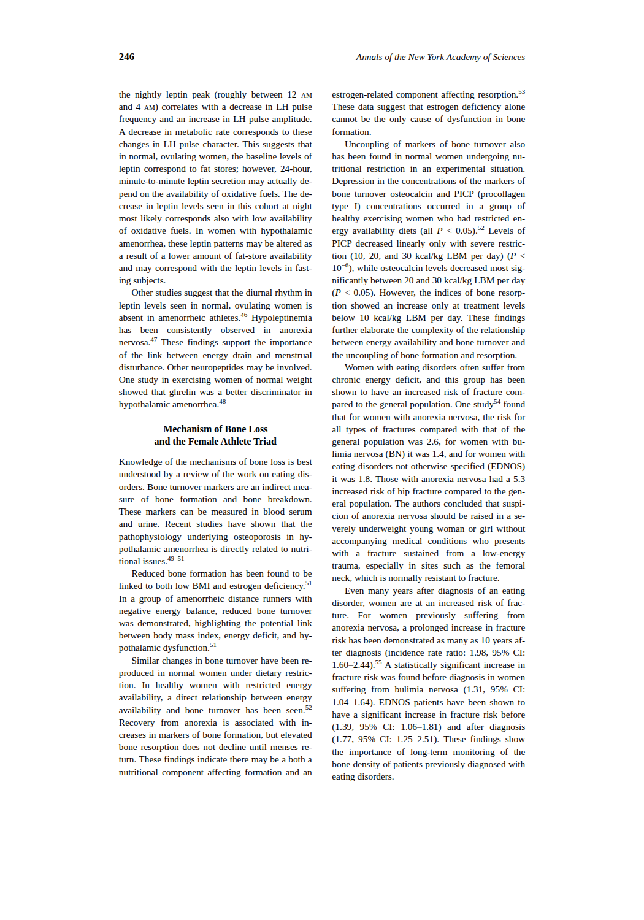246
Annals of the New York Academy of Sciences
the nightly leptin peak (roughly between 12 am and 4 am) correlates with a decrease in LH pulse frequency and an increase in LH pulse amplitude. A decrease in metabolic rate corresponds to these changes in LH pulse character. This suggests that in normal, ovulating women, the baseline levels of leptin correspond to fat stores; however, 24-hour, minute-to-minute leptin secretion may actually depend on the availability of oxidative fuels. The decrease in leptin levels seen in this cohort at night most likely corresponds also with low availability of oxidative fuels. In women with hypothalamic amenorrhea, these leptin patterns may be altered as a result of a lower amount of fat-store availability and may correspond with the leptin levels in fasting subjects.
Other studies suggest that the diurnal rhythm in leptin levels seen in normal, ovulating women is absent in amenorrheic athletes.46 Hypoleptinemia has been consistently observed in anorexia nervosa.47 These findings support the importance of the link between energy drain and menstrual disturbance. Other neuropeptides may be involved. One study in exercising women of normal weight showed that ghrelin was a better discriminator in hypothalamic amenorrhea.48
Mechanism of Bone Loss
and the Female Athlete Triad
Knowledge of the mechanisms of bone loss is best understood by a review of the work on eating disorders. Bone turnover markers are an indirect measure of bone formation and bone breakdown. These markers can be measured in blood serum and urine. Recent studies have shown that the pathophysiology underlying osteoporosis in hypothalamic amenorrhea is directly related to nutritional issues.49–51
Reduced bone formation has been found to be linked to both low BMI and estrogen deficiency.51 In a group of amenorrheic distance runners with negative energy balance, reduced bone turnover was demonstrated, highlighting the potential link between body mass index, energy deficit, and hypothalamic dysfunction.51
Similar changes in bone turnover have been reproduced in normal women under dietary restriction. In healthy women with restricted energy availability, a direct relationship between energy availability and bone turnover has been seen.52 Recovery from anorexia is associated with increases in markers of bone formation, but elevated bone resorption does not decline until menses return. These findings indicate there may be a both a nutritional component affecting formation and an estrogen-related component affecting resorption.53 These data suggest that estrogen deficiency alone cannot be the only cause of dysfunction in bone formation.
Uncoupling of markers of bone turnover also has been found in normal women undergoing nutritional restriction in an experimental situation. Depression in the concentrations of the markers of bone turnover osteocalcin and PICP (procollagen type I) concentrations occurred in a group of healthy exercising women who had restricted energy availability diets (all P < 0.05).52 Levels of PICP decreased linearly only with severe restriction (10, 20, and 30 kcal/kg LBM per day) (P < 10−6), while osteocalcin levels decreased most significantly between 20 and 30 kcal/kg LBM per day (P < 0.05). However, the indices of bone resorption showed an increase only at treatment levels below 10 kcal/kg LBM per day. These findings further elaborate the complexity of the relationship between energy availability and bone turnover and the uncoupling of bone formation and resorption.
Women with eating disorders often suffer from chronic energy deficit, and this group has been shown to have an increased risk of fracture compared to the general population. One study54 found that for women with anorexia nervosa, the risk for all types of fractures compared with that of the general population was 2.6, for women with bulimia nervosa (BN) it was 1.4, and for women with eating disorders not otherwise specified (EDNOS) it was 1.8. Those with anorexia nervosa had a 5.3 increased risk of hip fracture compared to the general population. The authors concluded that suspicion of anorexia nervosa should be raised in a severely underweight young woman or girl without accompanying medical conditions who presents with a fracture sustained from a low-energy trauma, especially in sites such as the femoral neck, which is normally resistant to fracture.
Even many years after diagnosis of an eating disorder, women are at an increased risk of fracture. For women previously suffering from anorexia nervosa, a prolonged increase in fracture risk has been demonstrated as many as 10 years after diagnosis (incidence rate ratio: 1.98, 95% CI: 1.60–2.44).55 A statistically significant increase in fracture risk was found before diagnosis in women suffering from bulimia nervosa (1.31, 95% CI: 1.04–1.64). EDNOS patients have been shown to have a significant increase in fracture risk before (1.39, 95% CI: 1.06–1.81) and after diagnosis (1.77, 95% CI: 1.25–2.51). These findings show the importance of long-term monitoring of the bone density of patients previously diagnosed with eating disorders.